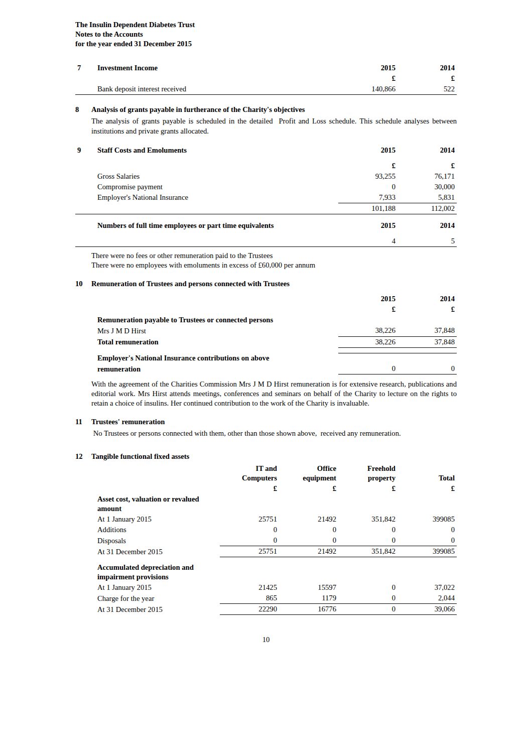The Insulin Dependent Diabetes Trust
Notes to the Accounts
for the year ended 31 December 2015
| 7 | Investment Income | 2015 | 2014 |
| | | £ | £ |
| | Bank deposit interest received | 140,866 | 522 |
8
Analysis of grants payable in furtherance of the Charity's objectives
The analysis of grants payable is scheduled in the detailed Profit and Loss schedule. This schedule analyses between institutions and private grants allocated.
| 9 | Staff Costs and Emoluments | 2015 | 2014 |
| | | £ | £ |
| | Gross Salaries | 93,255 | 76,171 |
| | Compromise payment | 0 | 30,000 |
| | Employer's National Insurance | 7,933 | 5,831 |
| | | 101,188 | 112,002 |
| | Numbers of full time employees or part time equivalents | 2015 | 2014 |
| | | 4 | 5 |
There were no fees or other remuneration paid to the Trustees
There were no employees with emoluments in excess of £60,000 per annum
10
Remuneration of Trustees and persons connected with Trustees
| | | 2015 | 2014 |
| | | £ | £ |
| | Remuneration payable to Trustees or connected persons | | |
| | Mrs J M D Hirst | 38,226 | 37,848 |
| | Total remuneration | 38,226 | 37,848 |
| | Employer's National Insurance contributions on above | | |
| | remuneration | 0 | 0 |
With the agreement of the Charities Commission Mrs J M D Hirst remuneration is for extensive research, publications and editorial work. Mrs Hirst attends meetings, conferences and seminars on behalf of the Charity to lecture on the rights to retain a choice of insulins. Her continued contribution to the work of the Charity is invaluable.
11
Trustees' remuneration
No Trustees or persons connected with them, other than those shown above, received any remuneration.
12
Tangible functional fixed assets
| | | IT and Computers | Office equipment | Freehold property | Total |
| --- | --- | --- | --- | --- | --- |
| | | £ | £ | £ | £ |
| | Asset cost, valuation or revalued amount | | | | |
| | At 1 January 2015 | 25751 | 21492 | 351,842 | 399085 |
| | Additions | 0 | 0 | 0 | 0 |
| | Disposals | 0 | 0 | 0 | 0 |
| | At 31 December 2015 | 25751 | 21492 | 351,842 | 399085 |
| | Accumulated depreciation and impairment provisions | | | | |
| | At 1 January 2015 | 21425 | 15597 | 0 | 37,022 |
| | Charge for the year | 865 | 1179 | 0 | 2,044 |
| | At 31 December 2015 | 22290 | 16776 | 0 | 39,066 |
10